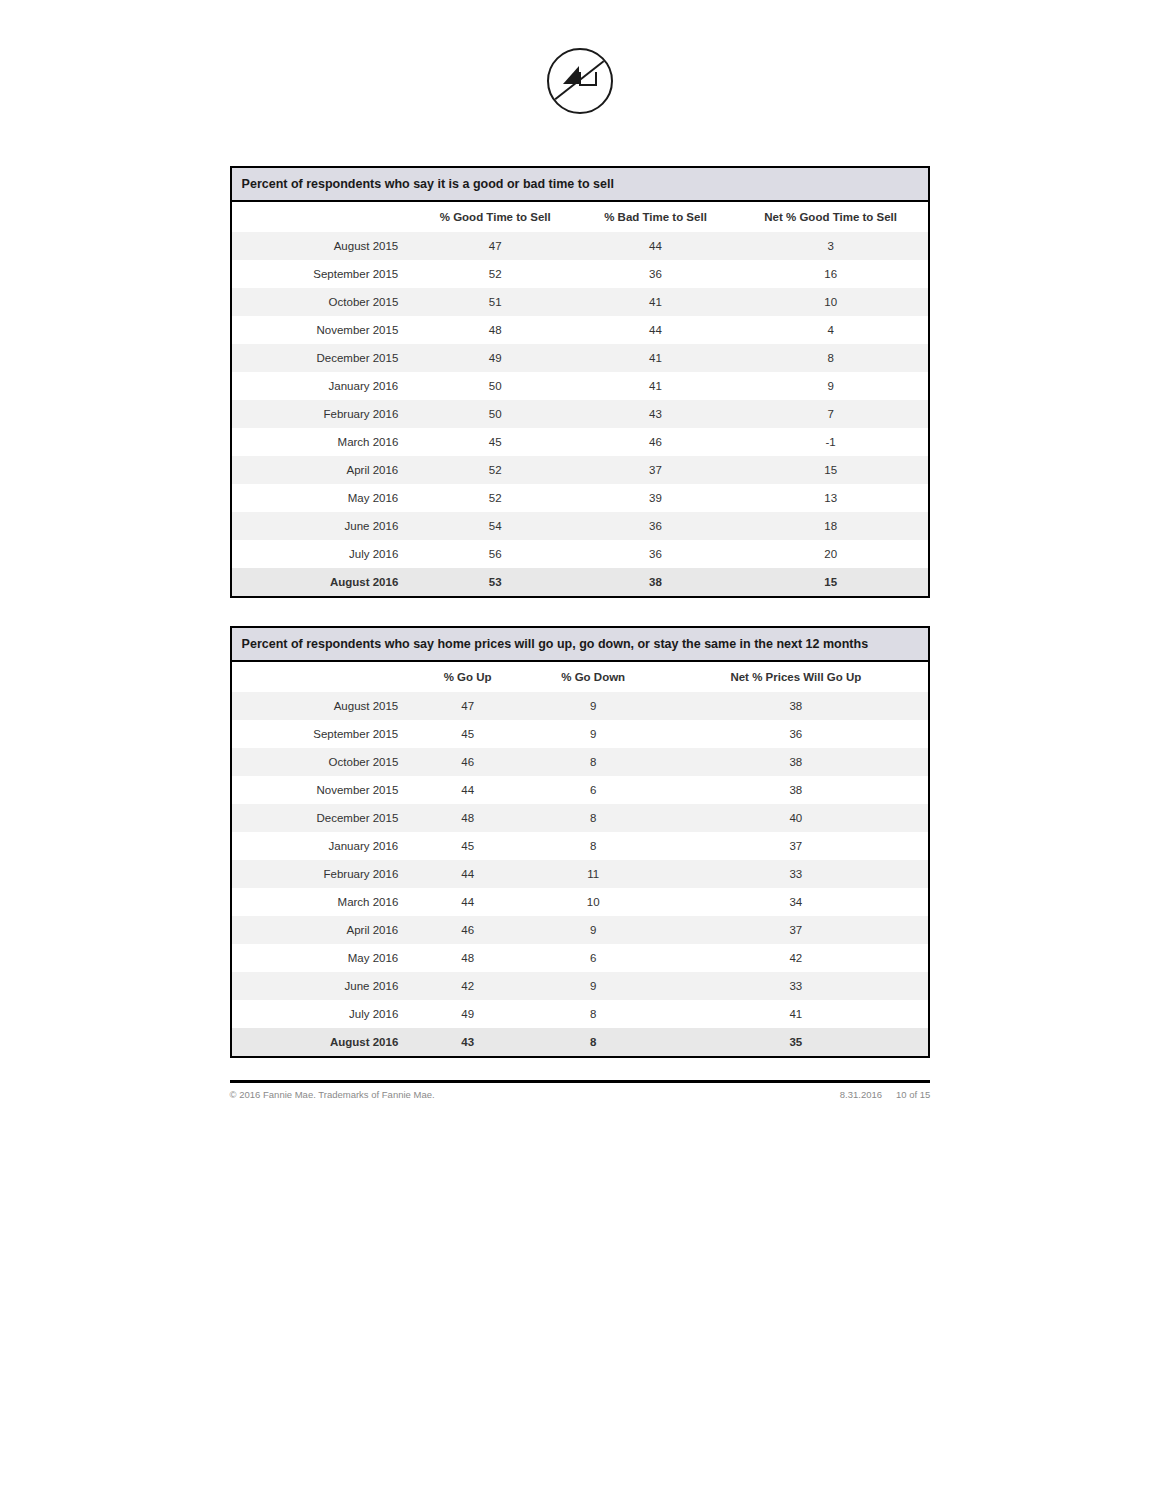Percent of respondents who say it is a good or bad time to sell
| | % Good Time to Sell | % Bad Time to Sell | Net % Good Time to Sell |
| --- | --- | --- | --- |
| August 2015 | 47 | 44 | 3 |
| September 2015 | 52 | 36 | 16 |
| October 2015 | 51 | 41 | 10 |
| November 2015 | 48 | 44 | 4 |
| December 2015 | 49 | 41 | 8 |
| January 2016 | 50 | 41 | 9 |
| February 2016 | 50 | 43 | 7 |
| March 2016 | 45 | 46 | -1 |
| April 2016 | 52 | 37 | 15 |
| May 2016 | 52 | 39 | 13 |
| June 2016 | 54 | 36 | 18 |
| July 2016 | 56 | 36 | 20 |
| August 2016 | 53 | 38 | 15 |
Percent of respondents who say home prices will go up, go down, or stay the same in the next 12 months
| | % Go Up | % Go Down | Net % Prices Will Go Up |
| --- | --- | --- | --- |
| August 2015 | 47 | 9 | 38 |
| September 2015 | 45 | 9 | 36 |
| October 2015 | 46 | 8 | 38 |
| November 2015 | 44 | 6 | 38 |
| December 2015 | 48 | 8 | 40 |
| January 2016 | 45 | 8 | 37 |
| February 2016 | 44 | 11 | 33 |
| March 2016 | 44 | 10 | 34 |
| April 2016 | 46 | 9 | 37 |
| May 2016 | 48 | 6 | 42 |
| June 2016 | 42 | 9 | 33 |
| July 2016 | 49 | 8 | 41 |
| August 2016 | 43 | 8 | 35 |
© 2016 Fannie Mae. Trademarks of Fannie Mae.
8.31.201610 of 15